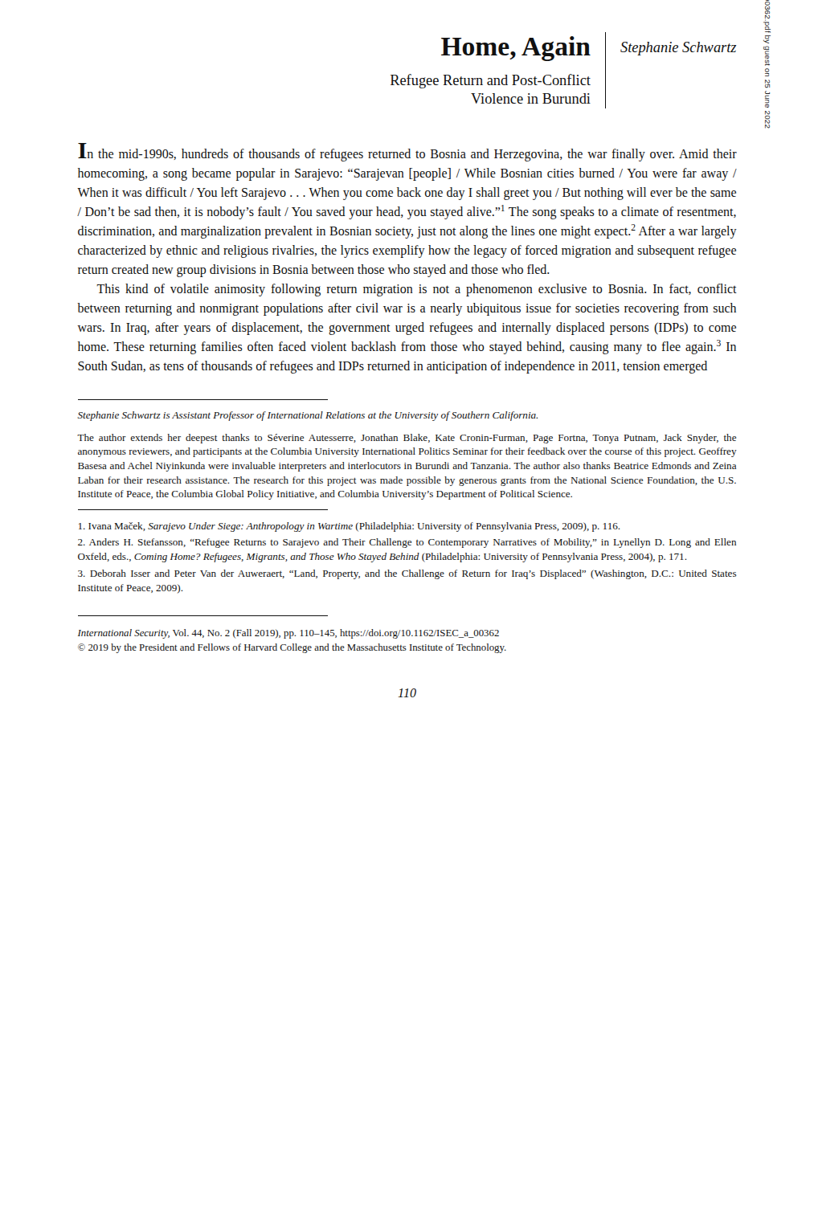Downloaded from http://direct.mit.edu/isec/article-pdf/44/2/110/1844089/isec_a_00362.pdf by guest on 25 June 2022
Home, Again
Refugee Return and Post-Conflict
Violence in Burundi
Stephanie Schwartz
In the mid-1990s, hundreds of thousands of refugees returned to Bosnia and Herzegovina, the war finally over. Amid their homecoming, a song became popular in Sarajevo: “Sarajevan [people] / While Bosnian cities burned / You were far away / When it was difficult / You left Sarajevo . . . When you come back one day I shall greet you / But nothing will ever be the same / Don’t be sad then, it is nobody’s fault / You saved your head, you stayed alive.”1 The song speaks to a climate of resentment, discrimination, and marginalization prevalent in Bosnian society, just not along the lines one might expect.2 After a war largely characterized by ethnic and religious rivalries, the lyrics exemplify how the legacy of forced migration and subsequent refugee return created new group divisions in Bosnia between those who stayed and those who fled.
This kind of volatile animosity following return migration is not a phenomenon exclusive to Bosnia. In fact, conflict between returning and nonmigrant populations after civil war is a nearly ubiquitous issue for societies recovering from such wars. In Iraq, after years of displacement, the government urged refugees and internally displaced persons (IDPs) to come home. These returning families often faced violent backlash from those who stayed behind, causing many to flee again.3 In South Sudan, as tens of thousands of refugees and IDPs returned in anticipation of independence in 2011, tension emerged
Stephanie Schwartz is Assistant Professor of International Relations at the University of Southern California.
The author extends her deepest thanks to Séverine Autesserre, Jonathan Blake, Kate Cronin-Furman, Page Fortna, Tonya Putnam, Jack Snyder, the anonymous reviewers, and participants at the Columbia University International Politics Seminar for their feedback over the course of this project. Geoffrey Basesa and Achel Niyinkunda were invaluable interpreters and interlocutors in Burundi and Tanzania. The author also thanks Beatrice Edmonds and Zeina Laban for their research assistance. The research for this project was made possible by generous grants from the National Science Foundation, the U.S. Institute of Peace, the Columbia Global Policy Initiative, and Columbia University’s Department of Political Science.
1. Ivana Maček, Sarajevo Under Siege: Anthropology in Wartime (Philadelphia: University of Pennsylvania Press, 2009), p. 116.
2. Anders H. Stefansson, “Refugee Returns to Sarajevo and Their Challenge to Contemporary Narratives of Mobility,” in Lynellyn D. Long and Ellen Oxfeld, eds., Coming Home? Refugees, Migrants, and Those Who Stayed Behind (Philadelphia: University of Pennsylvania Press, 2004), p. 171.
3. Deborah Isser and Peter Van der Auweraert, “Land, Property, and the Challenge of Return for Iraq’s Displaced” (Washington, D.C.: United States Institute of Peace, 2009).
International Security, Vol. 44, No. 2 (Fall 2019), pp. 110–145, https://doi.org/10.1162/ISEC_a_00362
© 2019 by the President and Fellows of Harvard College and the Massachusetts Institute of Technology.
110